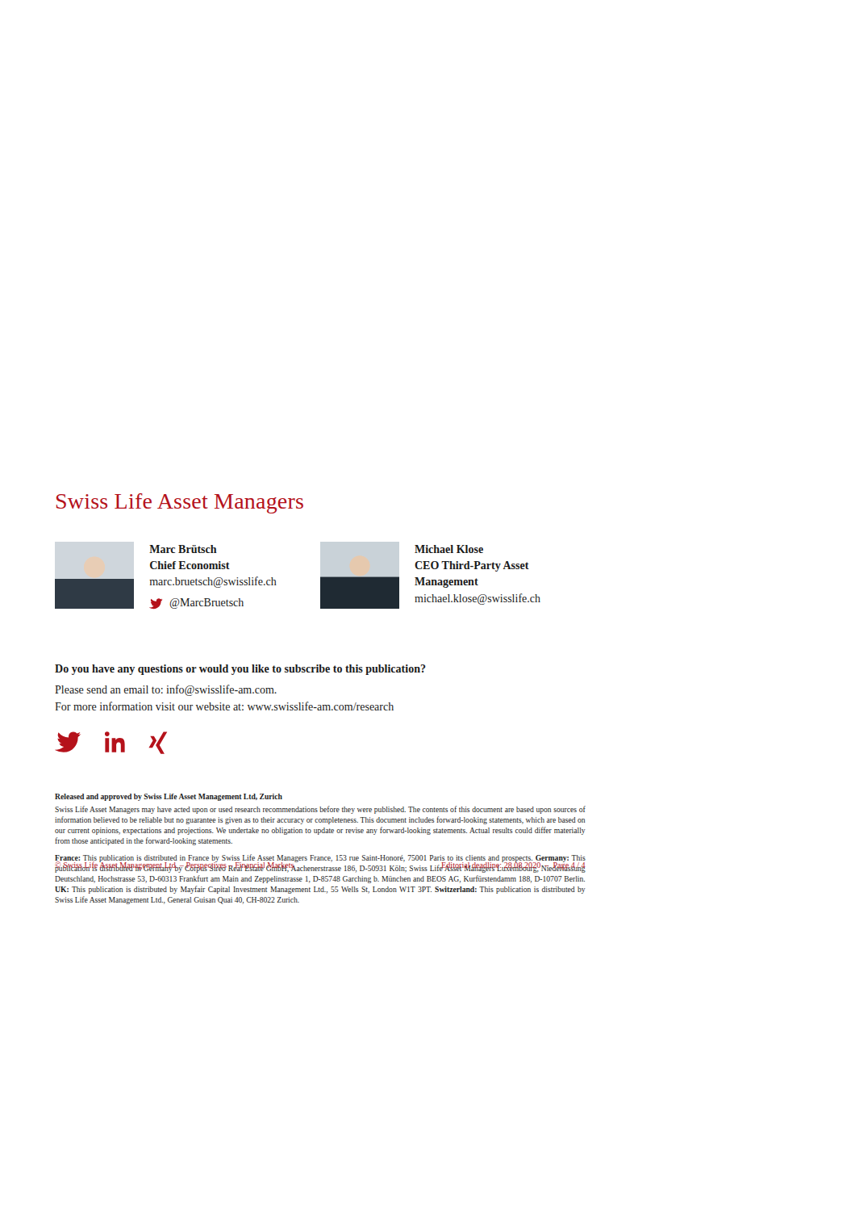Swiss Life Asset Managers
Marc Brütsch
Chief Economist
marc.bruetsch@swisslife.ch
@MarcBruetsch
Michael Klose
CEO Third-Party Asset Management
michael.klose@swisslife.ch
Do you have any questions or would you like to subscribe to this publication?
Please send an email to: info@swisslife-am.com.
For more information visit our website at: www.swisslife-am.com/research
Released and approved by Swiss Life Asset Management Ltd, Zurich
Swiss Life Asset Managers may have acted upon or used research recommendations before they were published. The contents of this document are based upon sources of information believed to be reliable but no guarantee is given as to their accuracy or completeness. This document includes forward-looking statements, which are based on our current opinions, expectations and projections. We undertake no obligation to update or revise any forward-looking statements. Actual results could differ materially from those anticipated in the forward-looking statements.
France: This publication is distributed in France by Swiss Life Asset Managers France, 153 rue Saint-Honoré, 75001 Paris to its clients and prospects. Germany: This publication is distributed in Germany by Corpus Sireo Real Estate GmbH, Aachenerstrasse 186, D-50931 Köln; Swiss Life Asset Managers Luxembourg, Niederlassung Deutschland, Hochstrasse 53, D-60313 Frankfurt am Main and Zeppelinstrasse 1, D-85748 Garching b. München and BEOS AG, Kurfürstendamm 188, D-10707 Berlin. UK: This publication is distributed by Mayfair Capital Investment Management Ltd., 55 Wells St, London W1T 3PT. Switzerland: This publication is distributed by Swiss Life Asset Management Ltd., General Guisan Quai 40, CH-8022 Zurich.
© Swiss Life Asset Management Ltd. – Perspectives – Financial Markets
Editorial deadline: 28.08.2020 – Page 4 / 4